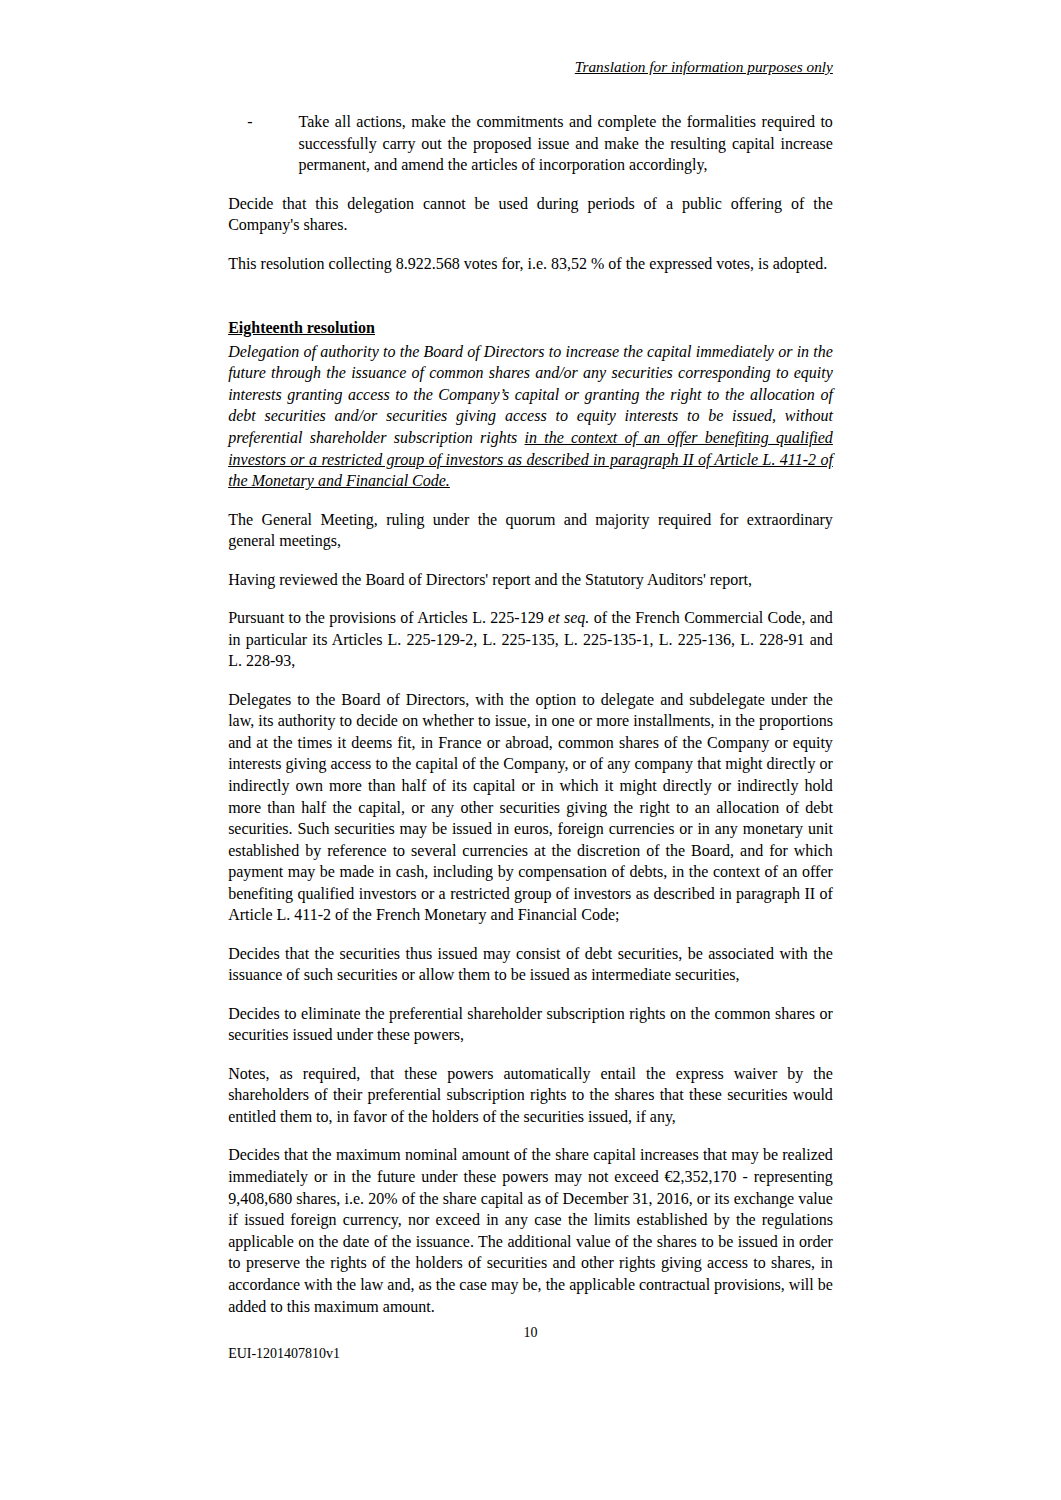Translation for information purposes only
- Take all actions, make the commitments and complete the formalities required to successfully carry out the proposed issue and make the resulting capital increase permanent, and amend the articles of incorporation accordingly,
Decide that this delegation cannot be used during periods of a public offering of the Company's shares.
This resolution collecting 8.922.568 votes for, i.e. 83,52 % of the expressed votes, is adopted.
Eighteenth resolution
Delegation of authority to the Board of Directors to increase the capital immediately or in the future through the issuance of common shares and/or any securities corresponding to equity interests granting access to the Company’s capital or granting the right to the allocation of debt securities and/or securities giving access to equity interests to be issued, without preferential shareholder subscription rights in the context of an offer benefiting qualified investors or a restricted group of investors as described in paragraph II of Article L. 411-2 of the Monetary and Financial Code.
The General Meeting, ruling under the quorum and majority required for extraordinary general meetings,
Having reviewed the Board of Directors' report and the Statutory Auditors' report,
Pursuant to the provisions of Articles L. 225-129 et seq. of the French Commercial Code, and in particular its Articles L. 225-129-2, L. 225-135, L. 225-135-1, L. 225-136, L. 228-91 and L. 228-93,
Delegates to the Board of Directors, with the option to delegate and subdelegate under the law, its authority to decide on whether to issue, in one or more installments, in the proportions and at the times it deems fit, in France or abroad, common shares of the Company or equity interests giving access to the capital of the Company, or of any company that might directly or indirectly own more than half of its capital or in which it might directly or indirectly hold more than half the capital, or any other securities giving the right to an allocation of debt securities. Such securities may be issued in euros, foreign currencies or in any monetary unit established by reference to several currencies at the discretion of the Board, and for which payment may be made in cash, including by compensation of debts, in the context of an offer benefiting qualified investors or a restricted group of investors as described in paragraph II of Article L. 411-2 of the French Monetary and Financial Code;
Decides that the securities thus issued may consist of debt securities, be associated with the issuance of such securities or allow them to be issued as intermediate securities,
Decides to eliminate the preferential shareholder subscription rights on the common shares or securities issued under these powers,
Notes, as required, that these powers automatically entail the express waiver by the shareholders of their preferential subscription rights to the shares that these securities would entitled them to, in favor of the holders of the securities issued, if any,
Decides that the maximum nominal amount of the share capital increases that may be realized immediately or in the future under these powers may not exceed €2,352,170 - representing 9,408,680 shares, i.e. 20% of the share capital as of December 31, 2016, or its exchange value if issued foreign currency, nor exceed in any case the limits established by the regulations applicable on the date of the issuance. The additional value of the shares to be issued in order to preserve the rights of the holders of securities and other rights giving access to shares, in accordance with the law and, as the case may be, the applicable contractual provisions, will be added to this maximum amount.
10
EUI-1201407810v1